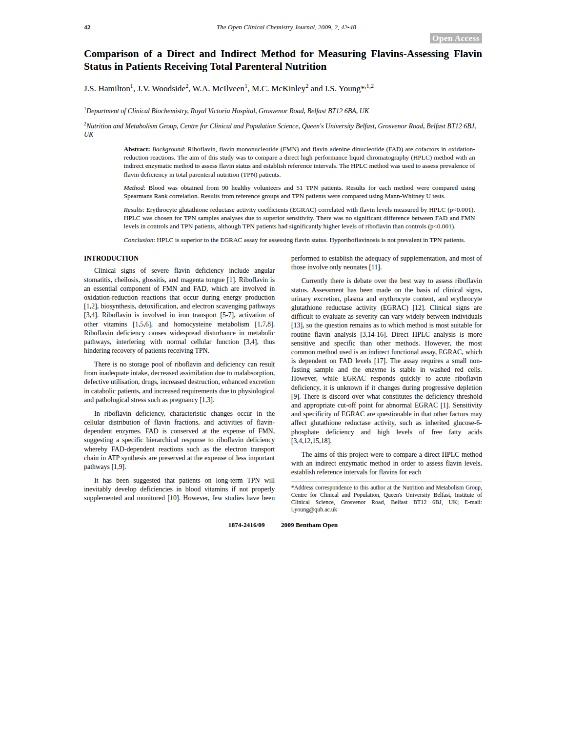42 The Open Clinical Chemistry Journal, 2009, 2, 42-48
Open Access
Comparison of a Direct and Indirect Method for Measuring Flavins-Assessing Flavin Status in Patients Receiving Total Parenteral Nutrition
J.S. Hamilton1, J.V. Woodside2, W.A. McIlveen1, M.C. McKinley2 and I.S. Young*,1,2
1Department of Clinical Biochemistry, Royal Victoria Hospital, Grosvenor Road, Belfast BT12 6BA, UK
2Nutrition and Metabolism Group, Centre for Clinical and Population Science, Queen's University Belfast, Grosvenor Road, Belfast BT12 6BJ, UK
Abstract: Background: Riboflavin, flavin mononucleotide (FMN) and flavin adenine dinucleotide (FAD) are cofactors in oxidation-reduction reactions. The aim of this study was to compare a direct high performance liquid chromatography (HPLC) method with an indirect enzymatic method to assess flavin status and establish reference intervals. The HPLC method was used to assess prevalence of flavin deficiency in total parenteral nutrition (TPN) patients.
Method: Blood was obtained from 90 healthy volunteers and 51 TPN patients. Results for each method were compared using Spearmans Rank correlation. Results from reference groups and TPN patients were compared using Mann-Whitney U tests.
Results: Erythrocyte glutathione reductase activity coefficients (EGRAC) correlated with flavin levels measured by HPLC (p<0.001). HPLC was chosen for TPN samples analyses due to superior sensitivity. There was no significant difference between FAD and FMN levels in controls and TPN patients, although TPN patients had significantly higher levels of riboflavin than controls (p<0.001).
Conclusion: HPLC is superior to the EGRAC assay for assessing flavin status. Hyporiboflavinosis is not prevalent in TPN patients.
Introduction
Clinical signs of severe flavin deficiency include angular stomatitis, cheilosis, glossitis, and magenta tongue [1]. Riboflavin is an essential component of FMN and FAD, which are involved in oxidation-reduction reactions that occur during energy production [1,2], biosynthesis, detoxification, and electron scavenging pathways [3,4]. Riboflavin is involved in iron transport [5-7], activation of other vitamins [1,5,6], and homocysteine metabolism [1,7,8]. Riboflavin deficiency causes widespread disturbance in metabolic pathways, interfering with normal cellular function [3,4], thus hindering recovery of patients receiving TPN.
There is no storage pool of riboflavin and deficiency can result from inadequate intake, decreased assimilation due to malabsorption, defective utilisation, drugs, increased destruction, enhanced excretion in catabolic patients, and increased requirements due to physiological and pathological stress such as pregnancy [1,3].
In riboflavin deficiency, characteristic changes occur in the cellular distribution of flavin fractions, and activities of flavin-dependent enzymes. FAD is conserved at the expense of FMN, suggesting a specific hierarchical response to riboflavin deficiency whereby FAD-dependent reactions such as the electron transport chain in ATP synthesis are preserved at the expense of less important pathways [1,9].
It has been suggested that patients on long-term TPN will inevitably develop deficiencies in blood vitamins if not properly supplemented and monitored [10]. However, few studies have been performed to establish the adequacy of supplementation, and most of those involve only neonates [11].
Currently there is debate over the best way to assess riboflavin status. Assessment has been made on the basis of clinical signs, urinary excretion, plasma and erythrocyte content, and erythrocyte glutathione reductase activity (EGRAC) [12]. Clinical signs are difficult to evaluate as severity can vary widely between individuals [13], so the question remains as to which method is most suitable for routine flavin analysis [3,14-16]. Direct HPLC analysis is more sensitive and specific than other methods. However, the most common method used is an indirect functional assay, EGRAC, which is dependent on FAD levels [17]. The assay requires a small non-fasting sample and the enzyme is stable in washed red cells. However, while EGRAC responds quickly to acute riboflavin deficiency, it is unknown if it changes during progressive depletion [9]. There is discord over what constitutes the deficiency threshold and appropriate cut-off point for abnormal EGRAC [1]. Sensitivity and specificity of EGRAC are questionable in that other factors may affect glutathione reductase activity, such as inherited glucose-6-phosphate deficiency and high levels of free fatty acids [3,4,12,15,18].
The aims of this project were to compare a direct HPLC method with an indirect enzymatic method in order to assess flavin levels, establish reference intervals for flavins for each
*Address correspondence to this author at the Nutrition and Metabolism Group, Centre for Clinical and Population, Queen's University Belfast, Institute of Clinical Science, Grosvenor Road, Belfast BT12 6BJ, UK; E-mail: i.young@qub.ac.uk
1874-2416/092009 Bentham Open